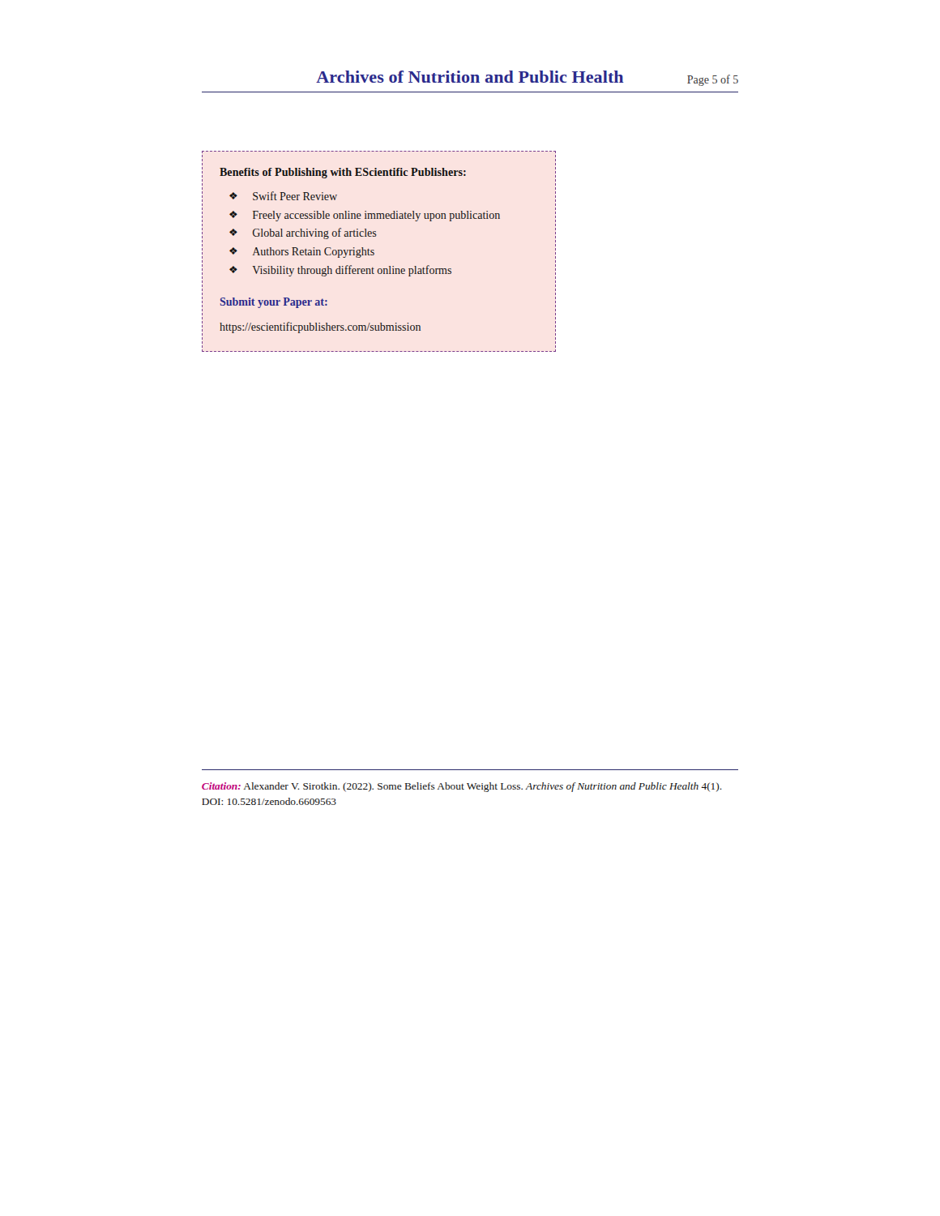Archives of Nutrition and Public Health
Page 5 of 5
Benefits of Publishing with EScientific Publishers:
Swift Peer Review
Freely accessible online immediately upon publication
Global archiving of articles
Authors Retain Copyrights
Visibility through different online platforms
Submit your Paper at:
https://escientificpublishers.com/submission
Citation: Alexander V. Sirotkin. (2022). Some Beliefs About Weight Loss. Archives of Nutrition and Public Health 4(1). DOI: 10.5281/zenodo.6609563